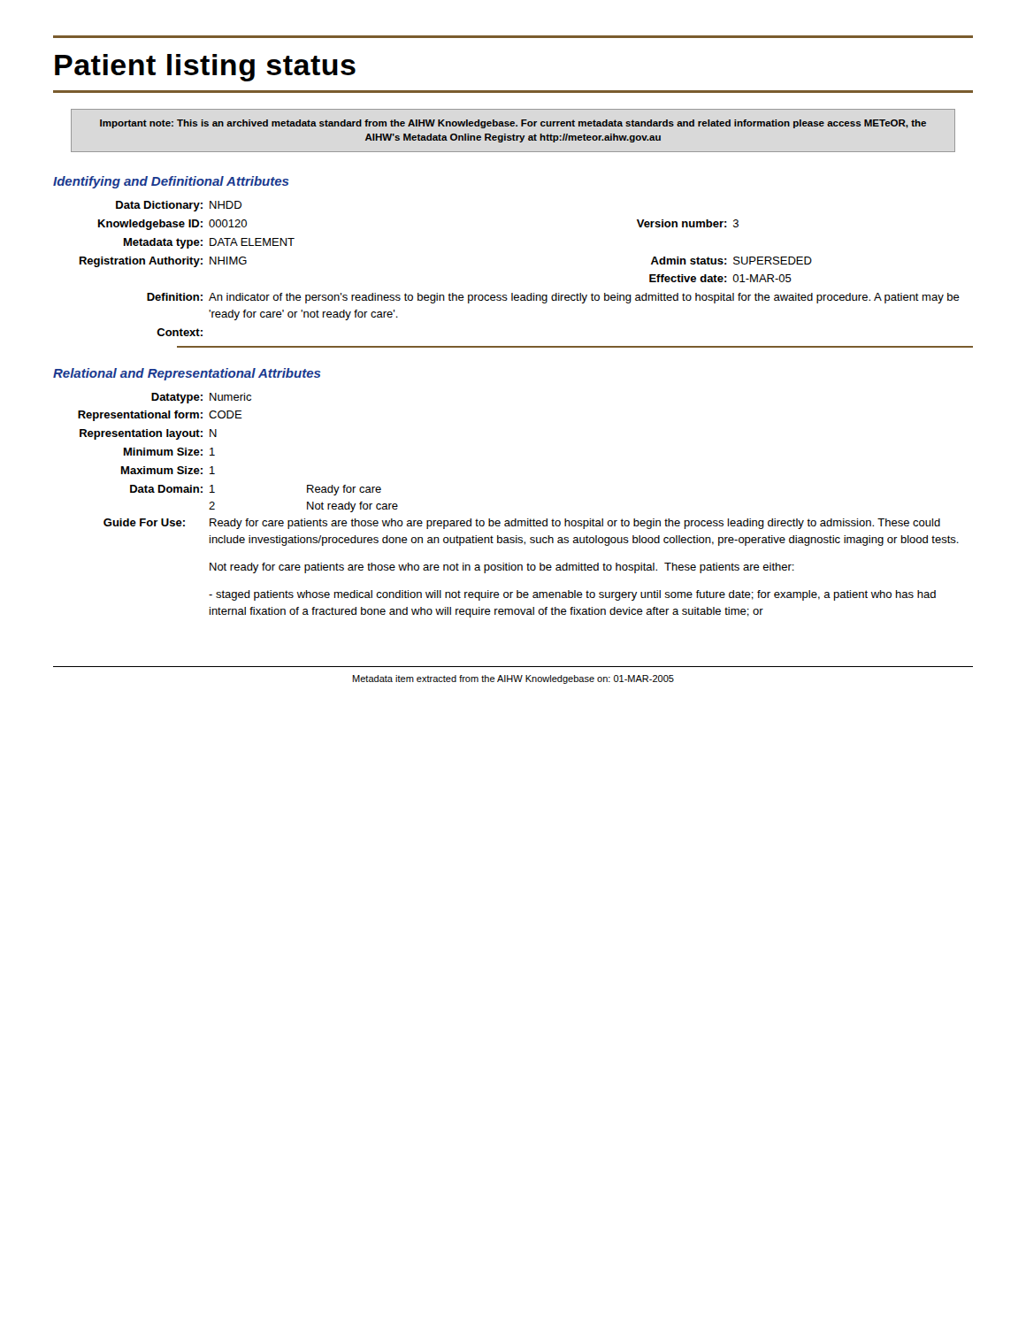Patient listing status
Important note: This is an archived metadata standard from the AIHW Knowledgebase. For current metadata standards and related information please access METeOR, the AIHW's Metadata Online Registry at http://meteor.aihw.gov.au
Identifying and Definitional Attributes
| Data Dictionary: | NHDD | | |
| Knowledgebase ID: | 000120 | Version number: | 3 |
| Metadata type: | DATA ELEMENT | | |
| Registration Authority: | NHIMG | Admin status: | SUPERSEDED |
| | | Effective date: | 01-MAR-05 |
| Definition: | An indicator of the person's readiness to begin the process leading directly to being admitted to hospital for the awaited procedure. A patient may be 'ready for care' or 'not ready for care'. |
| Context: | |
Relational and Representational Attributes
| Datatype: | Numeric |
| Representational form: | CODE |
| Representation layout: | N |
| Minimum Size: | 1 |
| Maximum Size: | 1 |
| Data Domain: | 1 Ready for care 2 Not ready for care |
Guide For Use:
Ready for care patients are those who are prepared to be admitted to hospital or to begin the process leading directly to admission. These could include investigations/procedures done on an outpatient basis, such as autologous blood collection, pre-operative diagnostic imaging or blood tests.
Not ready for care patients are those who are not in a position to be admitted to hospital. These patients are either:
- staged patients whose medical condition will not require or be amenable to surgery until some future date; for example, a patient who has had internal fixation of a fractured bone and who will require removal of the fixation device after a suitable time; or
Metadata item extracted from the AIHW Knowledgebase on: 01-MAR-2005